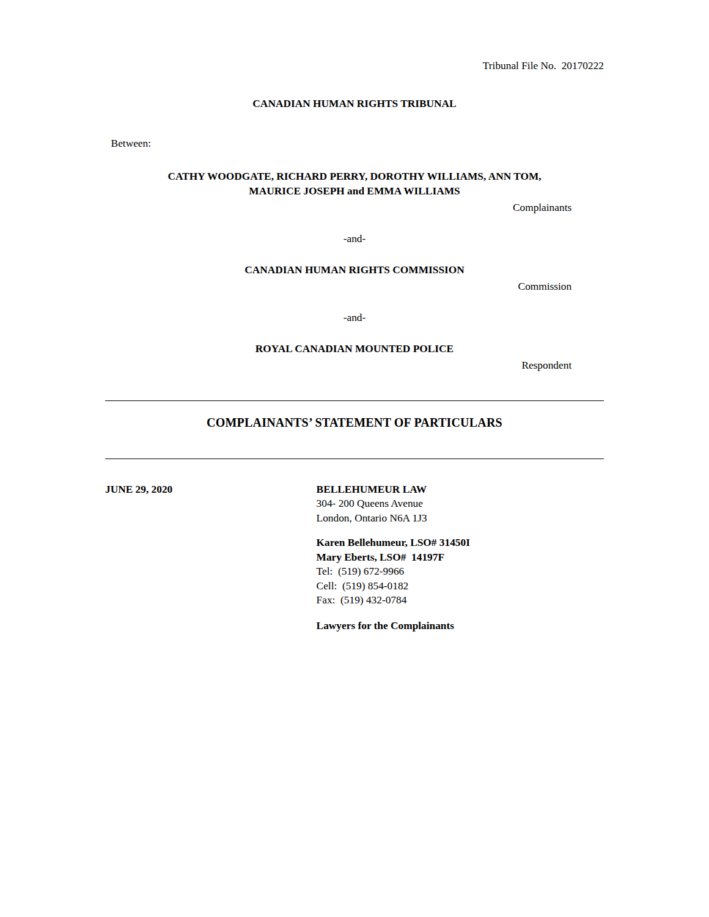Tribunal File No. 20170222
CANADIAN HUMAN RIGHTS TRIBUNAL
Between:
CATHY WOODGATE, RICHARD PERRY, DOROTHY WILLIAMS, ANN TOM,
MAURICE JOSEPH and EMMA WILLIAMS
Complainants
-and-
CANADIAN HUMAN RIGHTS COMMISSION
Commission
-and-
ROYAL CANADIAN MOUNTED POLICE
Respondent
COMPLAINANTS’ STATEMENT OF PARTICULARS
JUNE 29, 2020
BELLEHUMEUR LAW
304- 200 Queens Avenue
London, Ontario N6A 1J3
Karen Bellehumeur, LSO# 31450I
Mary Eberts, LSO# 14197F
Tel: (519) 672-9966
Cell: (519) 854-0182
Fax: (519) 432-0784
Lawyers for the Complainants